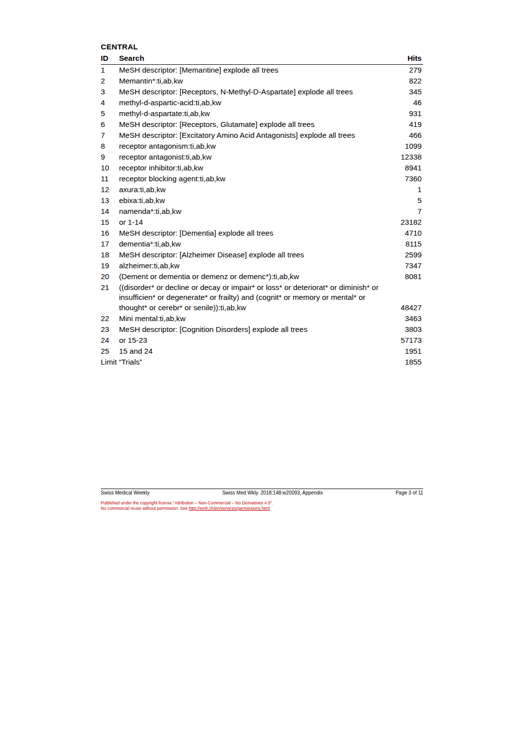CENTRAL
| ID | Search | Hits |
| --- | --- | --- |
| 1 | MeSH descriptor: [Memantine] explode all trees | 279 |
| 2 | Memantin*:ti,ab,kw | 822 |
| 3 | MeSH descriptor: [Receptors, N-Methyl-D-Aspartate] explode all trees | 345 |
| 4 | methyl-d-aspartic-acid:ti,ab,kw | 46 |
| 5 | methyl-d-aspartate:ti,ab,kw | 931 |
| 6 | MeSH descriptor: [Receptors, Glutamate] explode all trees | 419 |
| 7 | MeSH descriptor: [Excitatory Amino Acid Antagonists] explode all trees | 466 |
| 8 | receptor antagonism:ti,ab,kw | 1099 |
| 9 | receptor antagonist:ti,ab,kw | 12338 |
| 10 | receptor inhibitor:ti,ab,kw | 8941 |
| 11 | receptor blocking agent:ti,ab,kw | 7360 |
| 12 | axura:ti,ab,kw | 1 |
| 13 | ebixa:ti,ab,kw | 5 |
| 14 | namenda*:ti,ab,kw | 7 |
| 15 | or 1-14 | 23182 |
| 16 | MeSH descriptor: [Dementia] explode all trees | 4710 |
| 17 | dementia*:ti,ab,kw | 8115 |
| 18 | MeSH descriptor: [Alzheimer Disease] explode all trees | 2599 |
| 19 | alzheimer:ti,ab,kw | 7347 |
| 20 | (Dement or dementia or demenz or demenc*):ti,ab,kw | 8081 |
| 21 | ((disorder* or decline or decay or impair* or loss* or deteriorat* or diminish* or insufficien* or degenerate* or frailty) and (cognit* or memory or mental* or thought* or cerebr* or senile)):ti,ab,kw | 48427 |
| 22 | Mini mental:ti,ab,kw | 3463 |
| 23 | MeSH descriptor: [Cognition Disorders] explode all trees | 3803 |
| 24 | or 15-23 | 57173 |
| 25 | 15 and 24 | 1951 |
| Limit “Trials” | 1855 |
Swiss Medical Weekly Swiss Med Wkly. 2018;148:w20093, Appendix Page 3 of 11
Published under the copyright license "Attribution – Non-Commercial – No Derivatives 4.0".
No commercial reuse without permission. See http://emh.ch/en/services/permissions.html.